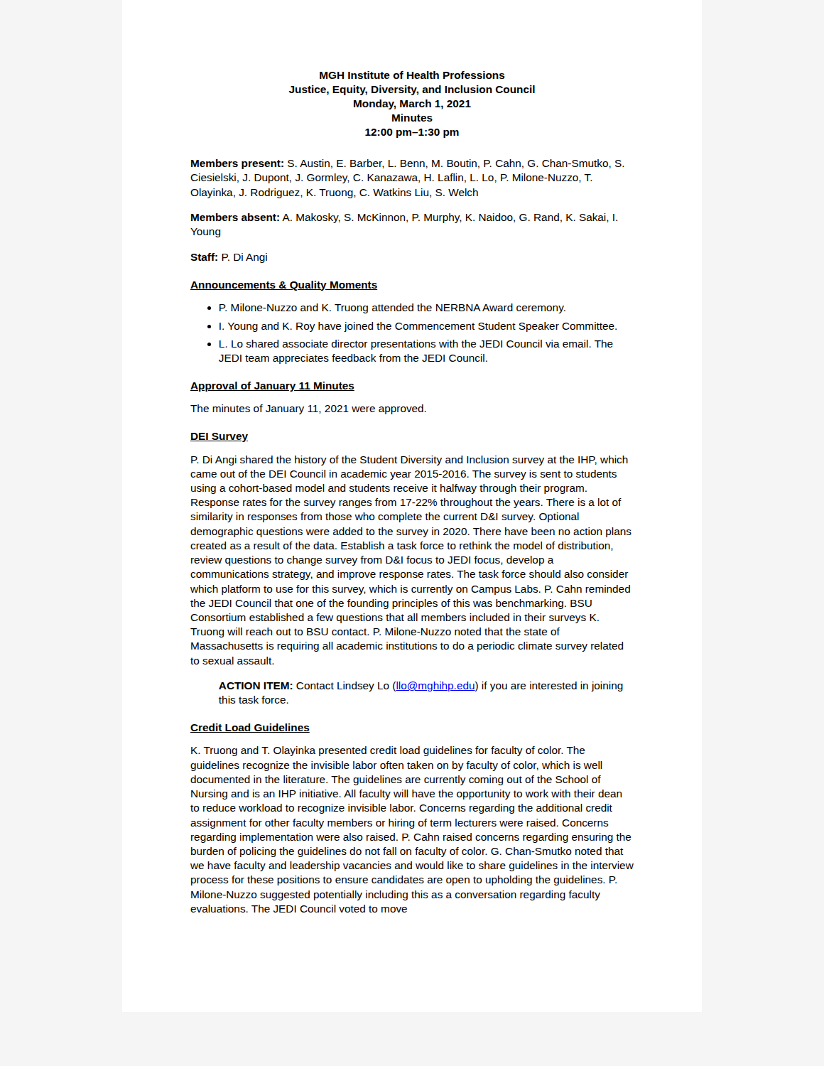MGH Institute of Health Professions
Justice, Equity, Diversity, and Inclusion Council
Monday, March 1, 2021
Minutes
12:00 pm–1:30 pm
Members present: S. Austin, E. Barber, L. Benn, M. Boutin, P. Cahn, G. Chan-Smutko, S. Ciesielski, J. Dupont, J. Gormley, C. Kanazawa, H. Laflin, L. Lo, P. Milone-Nuzzo, T. Olayinka, J. Rodriguez, K. Truong, C. Watkins Liu, S. Welch
Members absent: A. Makosky, S. McKinnon, P. Murphy, K. Naidoo, G. Rand, K. Sakai, I. Young
Staff: P. Di Angi
Announcements & Quality Moments
P. Milone-Nuzzo and K. Truong attended the NERBNA Award ceremony.
I. Young and K. Roy have joined the Commencement Student Speaker Committee.
L. Lo shared associate director presentations with the JEDI Council via email. The JEDI team appreciates feedback from the JEDI Council.
Approval of January 11 Minutes
The minutes of January 11, 2021 were approved.
DEI Survey
P. Di Angi shared the history of the Student Diversity and Inclusion survey at the IHP, which came out of the DEI Council in academic year 2015-2016. The survey is sent to students using a cohort-based model and students receive it halfway through their program. Response rates for the survey ranges from 17-22% throughout the years. There is a lot of similarity in responses from those who complete the current D&I survey. Optional demographic questions were added to the survey in 2020. There have been no action plans created as a result of the data. Establish a task force to rethink the model of distribution, review questions to change survey from D&I focus to JEDI focus, develop a communications strategy, and improve response rates. The task force should also consider which platform to use for this survey, which is currently on Campus Labs. P. Cahn reminded the JEDI Council that one of the founding principles of this was benchmarking. BSU Consortium established a few questions that all members included in their surveys K. Truong will reach out to BSU contact. P. Milone-Nuzzo noted that the state of Massachusetts is requiring all academic institutions to do a periodic climate survey related to sexual assault.
ACTION ITEM: Contact Lindsey Lo (llo@mghihp.edu) if you are interested in joining this task force.
Credit Load Guidelines
K. Truong and T. Olayinka presented credit load guidelines for faculty of color. The guidelines recognize the invisible labor often taken on by faculty of color, which is well documented in the literature. The guidelines are currently coming out of the School of Nursing and is an IHP initiative. All faculty will have the opportunity to work with their dean to reduce workload to recognize invisible labor. Concerns regarding the additional credit assignment for other faculty members or hiring of term lecturers were raised. Concerns regarding implementation were also raised. P. Cahn raised concerns regarding ensuring the burden of policing the guidelines do not fall on faculty of color. G. Chan-Smutko noted that we have faculty and leadership vacancies and would like to share guidelines in the interview process for these positions to ensure candidates are open to upholding the guidelines. P. Milone-Nuzzo suggested potentially including this as a conversation regarding faculty evaluations. The JEDI Council voted to move